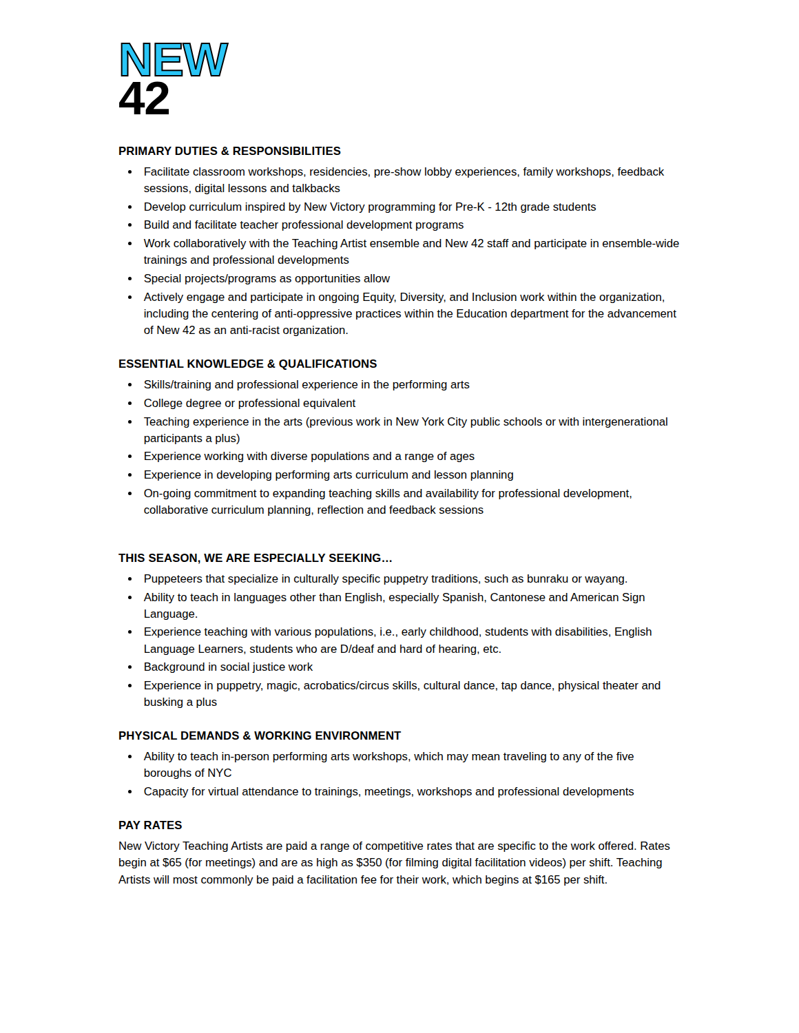NEW 42
PRIMARY DUTIES & RESPONSIBILITIES
Facilitate classroom workshops, residencies, pre-show lobby experiences, family workshops, feedback sessions, digital lessons and talkbacks
Develop curriculum inspired by New Victory programming for Pre-K - 12th grade students
Build and facilitate teacher professional development programs
Work collaboratively with the Teaching Artist ensemble and New 42 staff and participate in ensemble-wide trainings and professional developments
Special projects/programs as opportunities allow
Actively engage and participate in ongoing Equity, Diversity, and Inclusion work within the organization, including the centering of anti-oppressive practices within the Education department for the advancement of New 42 as an anti-racist organization.
ESSENTIAL KNOWLEDGE & QUALIFICATIONS
Skills/training and professional experience in the performing arts
College degree or professional equivalent
Teaching experience in the arts (previous work in New York City public schools or with intergenerational participants a plus)
Experience working with diverse populations and a range of ages
Experience in developing performing arts curriculum and lesson planning
On-going commitment to expanding teaching skills and availability for professional development, collaborative curriculum planning, reflection and feedback sessions
THIS SEASON, WE ARE ESPECIALLY SEEKING…
Puppeteers that specialize in culturally specific puppetry traditions, such as bunraku or wayang.
Ability to teach in languages other than English, especially Spanish, Cantonese and American Sign Language.
Experience teaching with various populations, i.e., early childhood, students with disabilities, English Language Learners, students who are D/deaf and hard of hearing, etc.
Background in social justice work
Experience in puppetry, magic, acrobatics/circus skills, cultural dance, tap dance, physical theater and busking a plus
PHYSICAL DEMANDS & WORKING ENVIRONMENT
Ability to teach in-person performing arts workshops, which may mean traveling to any of the five boroughs of NYC
Capacity for virtual attendance to trainings, meetings, workshops and professional developments
PAY RATES
New Victory Teaching Artists are paid a range of competitive rates that are specific to the work offered. Rates begin at $65 (for meetings) and are as high as $350 (for filming digital facilitation videos) per shift. Teaching Artists will most commonly be paid a facilitation fee for their work, which begins at $165 per shift.